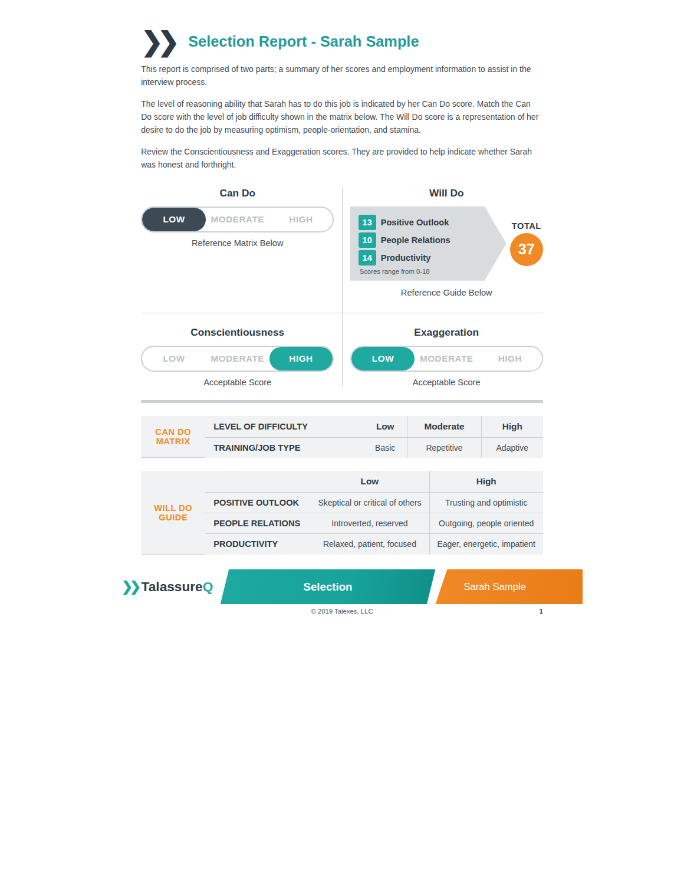❯❯
Selection Report - Sarah Sample
This report is comprised of two parts; a summary of her scores and employment information to assist in the interview process.
The level of reasoning ability that Sarah has to do this job is indicated by her Can Do score. Match the Can Do score with the level of job difficulty shown in the matrix below. The Will Do score is a representation of her desire to do the job by measuring optimism, people-orientation, and stamina.
Review the Conscientiousness and Exaggeration scores. They are provided to help indicate whether Sarah was honest and forthright.
Can Do
LOW MODERATE HIGH
Reference Matrix Below
Will Do
13
Positive Outlook
10
People Relations
14
Productivity
Scores range from 0-18
TOTAL
37
Reference Guide Below
Conscientiousness
LOW MODERATE HIGH
Acceptable Score
Exaggeration
LOW MODERATE HIGH
Acceptable Score
| CAN DO MATRIX | LEVEL OF DIFFICULTY | Low | Moderate | High |
| TRAINING/JOB TYPE | Basic | Repetitive | Adaptive |
| WILL DO GUIDE | | Low | High |
| POSITIVE OUTLOOK | Skeptical or critical of others | Trusting and optimistic |
| PEOPLE RELATIONS | Introverted, reserved | Outgoing, people oriented |
| PRODUCTIVITY | Relaxed, patient, focused | Eager, energetic, impatient |
❯❯TalassureQ
Selection
Sarah Sample
© 2019 Talexes, LLC 1